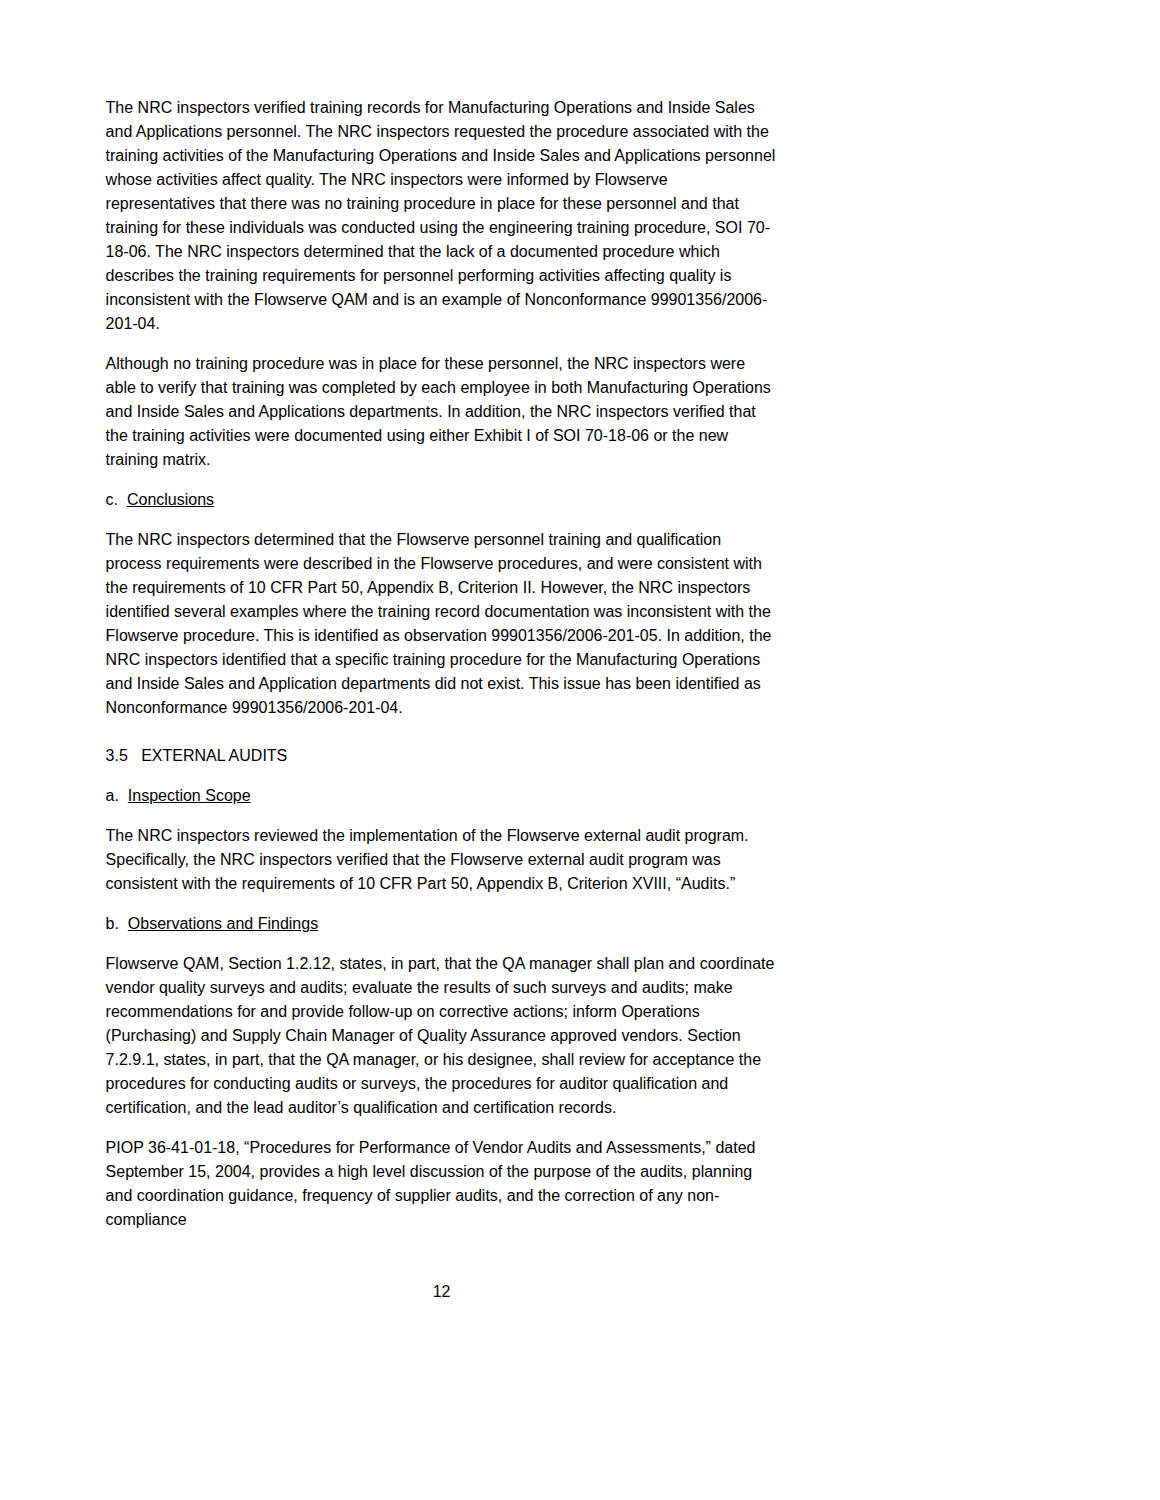The NRC inspectors verified training records for Manufacturing Operations and Inside Sales and Applications personnel. The NRC inspectors requested the procedure associated with the training activities of the Manufacturing Operations and Inside Sales and Applications personnel whose activities affect quality. The NRC inspectors were informed by Flowserve representatives that there was no training procedure in place for these personnel and that training for these individuals was conducted using the engineering training procedure, SOI 70-18-06. The NRC inspectors determined that the lack of a documented procedure which describes the training requirements for personnel performing activities affecting quality is inconsistent with the Flowserve QAM and is an example of Nonconformance 99901356/2006-201-04.
Although no training procedure was in place for these personnel, the NRC inspectors were able to verify that training was completed by each employee in both Manufacturing Operations and Inside Sales and Applications departments. In addition, the NRC inspectors verified that the training activities were documented using either Exhibit I of SOI 70-18-06 or the new training matrix.
c. Conclusions
The NRC inspectors determined that the Flowserve personnel training and qualification process requirements were described in the Flowserve procedures, and were consistent with the requirements of 10 CFR Part 50, Appendix B, Criterion II. However, the NRC inspectors identified several examples where the training record documentation was inconsistent with the Flowserve procedure. This is identified as observation 99901356/2006-201-05. In addition, the NRC inspectors identified that a specific training procedure for the Manufacturing Operations and Inside Sales and Application departments did not exist. This issue has been identified as Nonconformance 99901356/2006-201-04.
3.5 EXTERNAL AUDITS
a. Inspection Scope
The NRC inspectors reviewed the implementation of the Flowserve external audit program. Specifically, the NRC inspectors verified that the Flowserve external audit program was consistent with the requirements of 10 CFR Part 50, Appendix B, Criterion XVIII, “Audits.”
b. Observations and Findings
Flowserve QAM, Section 1.2.12, states, in part, that the QA manager shall plan and coordinate vendor quality surveys and audits; evaluate the results of such surveys and audits; make recommendations for and provide follow-up on corrective actions; inform Operations (Purchasing) and Supply Chain Manager of Quality Assurance approved vendors. Section 7.2.9.1, states, in part, that the QA manager, or his designee, shall review for acceptance the procedures for conducting audits or surveys, the procedures for auditor qualification and certification, and the lead auditor’s qualification and certification records.
PIOP 36-41-01-18, “Procedures for Performance of Vendor Audits and Assessments,” dated September 15, 2004, provides a high level discussion of the purpose of the audits, planning and coordination guidance, frequency of supplier audits, and the correction of any non-compliance
12